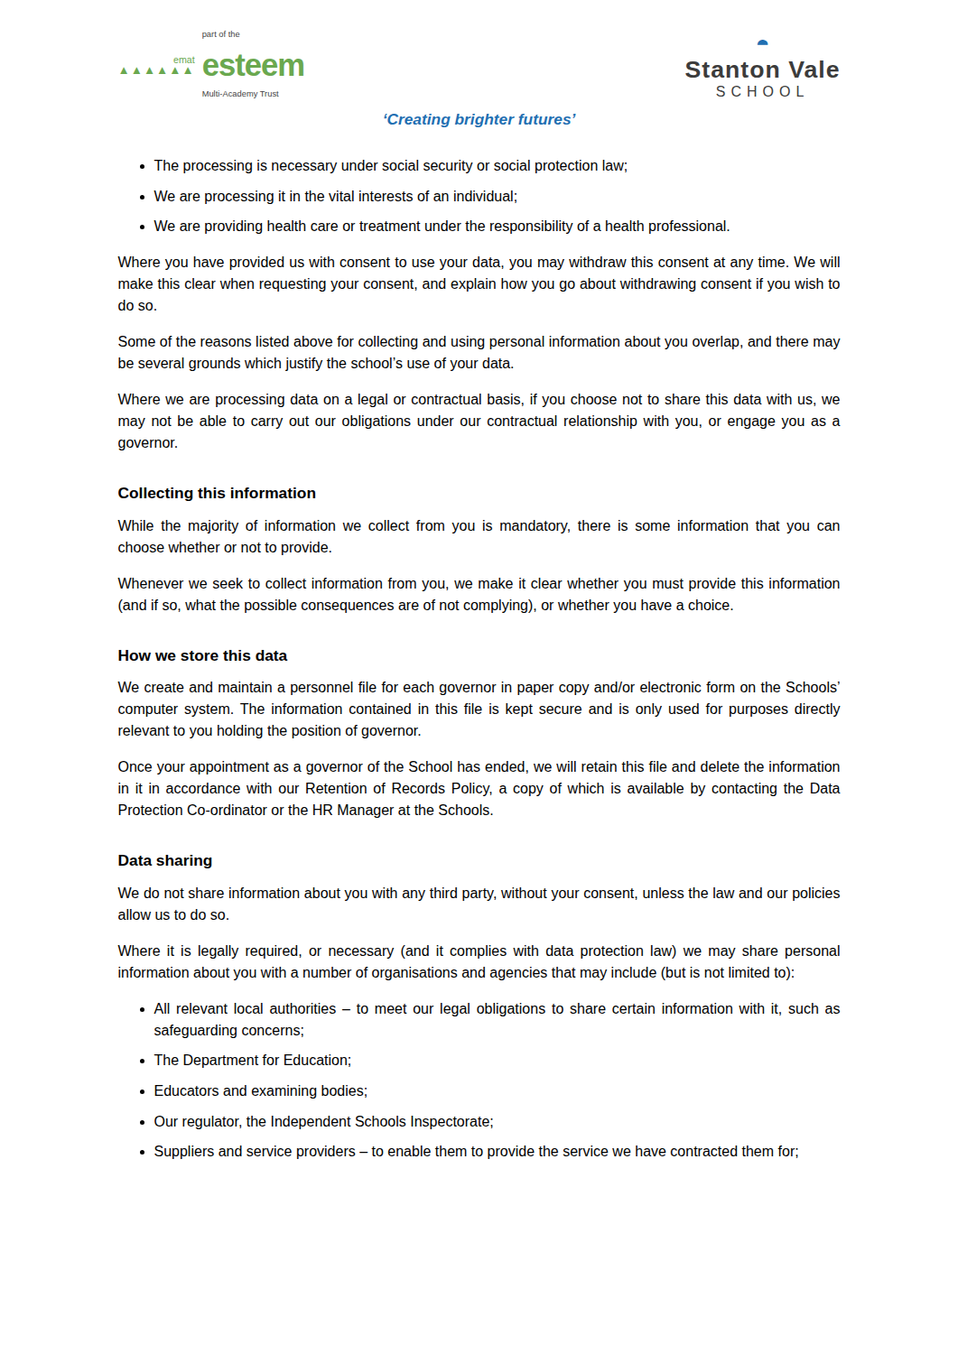emat
▲▲▲▲▲▲
part of the esteem Multi-Academy Trust
◓
Stanton Vale
SCHOOL
‘Creating brighter futures’
The processing is necessary under social security or social protection law;
We are processing it in the vital interests of an individual;
We are providing health care or treatment under the responsibility of a health professional.
Where you have provided us with consent to use your data, you may withdraw this consent at any time. We will make this clear when requesting your consent, and explain how you go about withdrawing consent if you wish to do so.
Some of the reasons listed above for collecting and using personal information about you overlap, and there may be several grounds which justify the school’s use of your data.
Where we are processing data on a legal or contractual basis, if you choose not to share this data with us, we may not be able to carry out our obligations under our contractual relationship with you, or engage you as a governor.
Collecting this information
While the majority of information we collect from you is mandatory, there is some information that you can choose whether or not to provide.
Whenever we seek to collect information from you, we make it clear whether you must provide this information (and if so, what the possible consequences are of not complying), or whether you have a choice.
How we store this data
We create and maintain a personnel file for each governor in paper copy and/or electronic form on the Schools’ computer system. The information contained in this file is kept secure and is only used for purposes directly relevant to you holding the position of governor.
Once your appointment as a governor of the School has ended, we will retain this file and delete the information in it in accordance with our Retention of Records Policy, a copy of which is available by contacting the Data Protection Co-ordinator or the HR Manager at the Schools.
Data sharing
We do not share information about you with any third party, without your consent, unless the law and our policies allow us to do so.
Where it is legally required, or necessary (and it complies with data protection law) we may share personal information about you with a number of organisations and agencies that may include (but is not limited to):
All relevant local authorities – to meet our legal obligations to share certain information with it, such as safeguarding concerns;
The Department for Education;
Educators and examining bodies;
Our regulator, the Independent Schools Inspectorate;
Suppliers and service providers – to enable them to provide the service we have contracted them for;